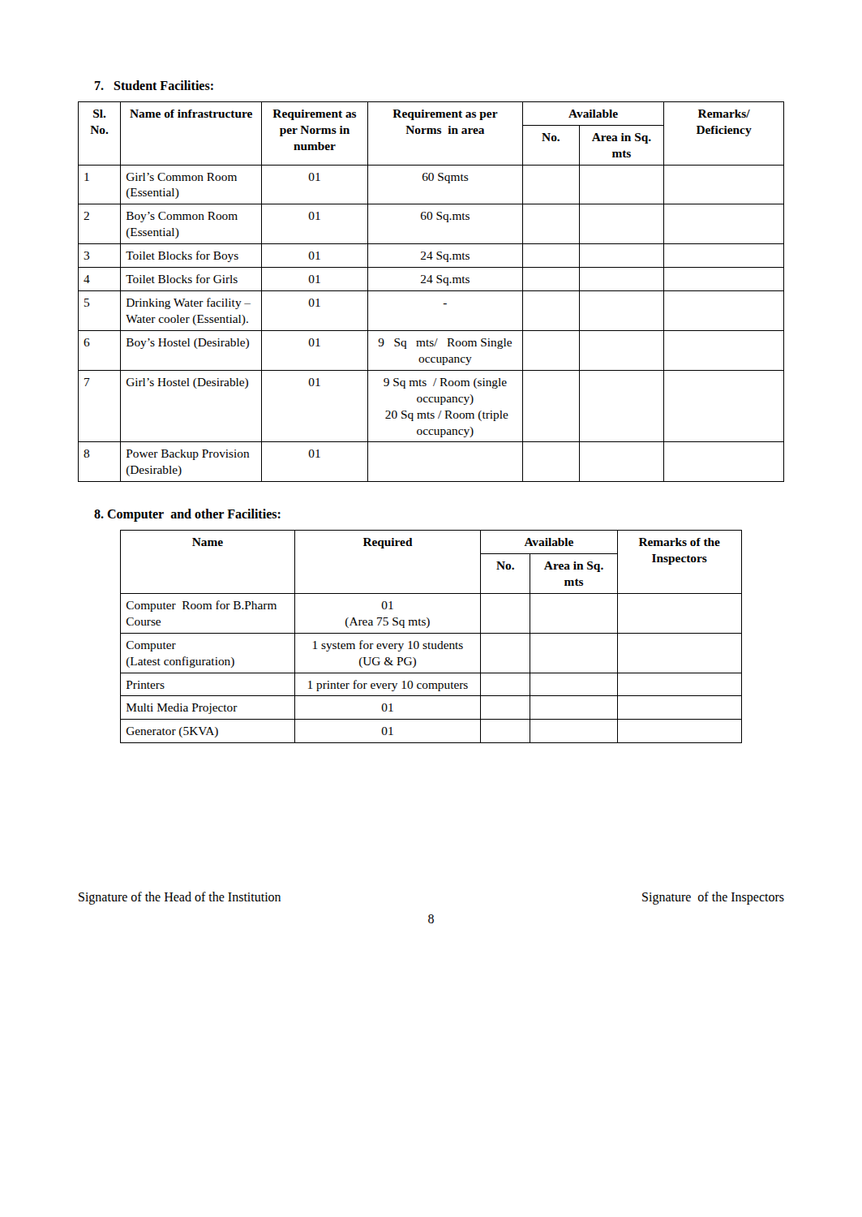7. Student Facilities:
| Sl. No. | Name of infrastructure | Requirement as per Norms in number | Requirement as per Norms in area | Available | Remarks/ Deficiency |
| --- | --- | --- | --- | --- | --- |
| No. | Area in Sq. mts |
| 1 | Girl’s Common Room (Essential) | 01 | 60 Sqmts | | | |
| 2 | Boy’s Common Room (Essential) | 01 | 60 Sq.mts | | | |
| 3 | Toilet Blocks for Boys | 01 | 24 Sq.mts | | | |
| 4 | Toilet Blocks for Girls | 01 | 24 Sq.mts | | | |
| 5 | Drinking Water facility – Water cooler (Essential). | 01 | - | | | |
| 6 | Boy’s Hostel (Desirable) | 01 | 9 Sq mts/ Room Single occupancy | | | |
| 7 | Girl’s Hostel (Desirable) | 01 | 9 Sq mts / Room (single occupancy) 20 Sq mts / Room (triple occupancy) | | | |
| 8 | Power Backup Provision (Desirable) | 01 | | | | |
8. Computer and other Facilities:
| Name | Required | Available | Remarks of the Inspectors |
| --- | --- | --- | --- |
| No. | Area in Sq. mts |
| Computer Room for B.Pharm Course | 01 (Area 75 Sq mts) | | | |
| Computer (Latest configuration) | 1 system for every 10 students (UG & PG) | | | |
| Printers | 1 printer for every 10 computers | | | |
| Multi Media Projector | 01 | | | |
| Generator (5KVA) | 01 | | | |
Signature of the Head of the Institution Signature of the Inspectors
8